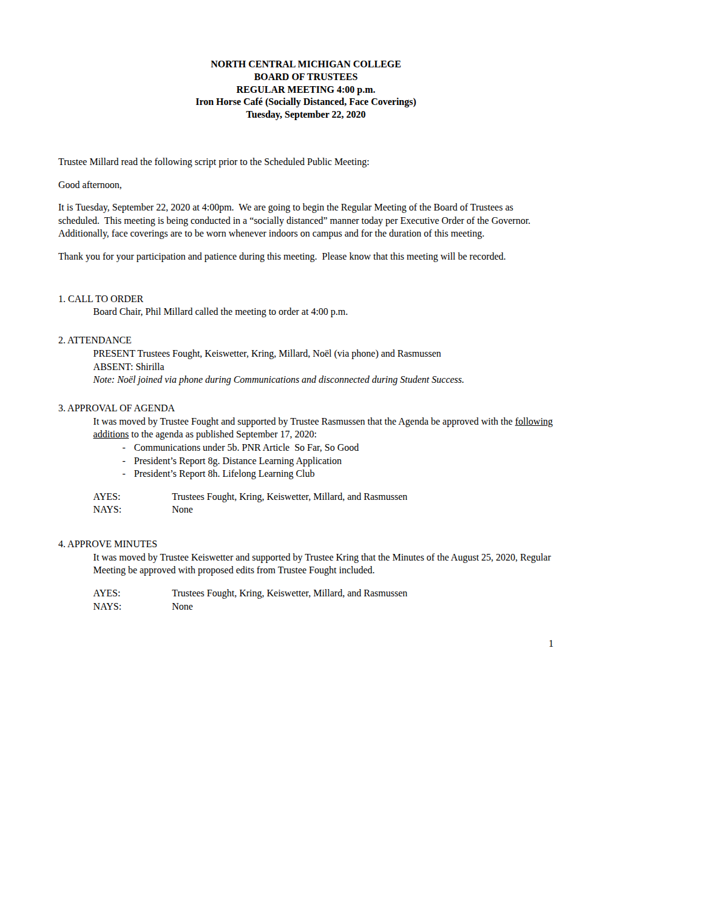NORTH CENTRAL MICHIGAN COLLEGE
BOARD OF TRUSTEES
REGULAR MEETING 4:00 p.m.
Iron Horse Café (Socially Distanced, Face Coverings)
Tuesday, September 22, 2020
Trustee Millard read the following script prior to the Scheduled Public Meeting:
Good afternoon,
It is Tuesday, September 22, 2020 at 4:00pm. We are going to begin the Regular Meeting of the Board of Trustees as scheduled. This meeting is being conducted in a “socially distanced” manner today per Executive Order of the Governor. Additionally, face coverings are to be worn whenever indoors on campus and for the duration of this meeting.
Thank you for your participation and patience during this meeting. Please know that this meeting will be recorded.
1. CALL TO ORDER
Board Chair, Phil Millard called the meeting to order at 4:00 p.m.
2. ATTENDANCE
PRESENT Trustees Fought, Keiswetter, Kring, Millard, Noël (via phone) and Rasmussen
ABSENT: Shirilla
Note: Noël joined via phone during Communications and disconnected during Student Success.
3. APPROVAL OF AGENDA
It was moved by Trustee Fought and supported by Trustee Rasmussen that the Agenda be approved with the following additions to the agenda as published September 17, 2020:
Communications under 5b. PNR Article So Far, So Good
President’s Report 8g. Distance Learning Application
President’s Report 8h. Lifelong Learning Club
AYES: Trustees Fought, Kring, Keiswetter, Millard, and Rasmussen NAYS: None
4. APPROVE MINUTES
It was moved by Trustee Keiswetter and supported by Trustee Kring that the Minutes of the August 25, 2020, Regular Meeting be approved with proposed edits from Trustee Fought included.
AYES: Trustees Fought, Kring, Keiswetter, Millard, and Rasmussen NAYS: None
1